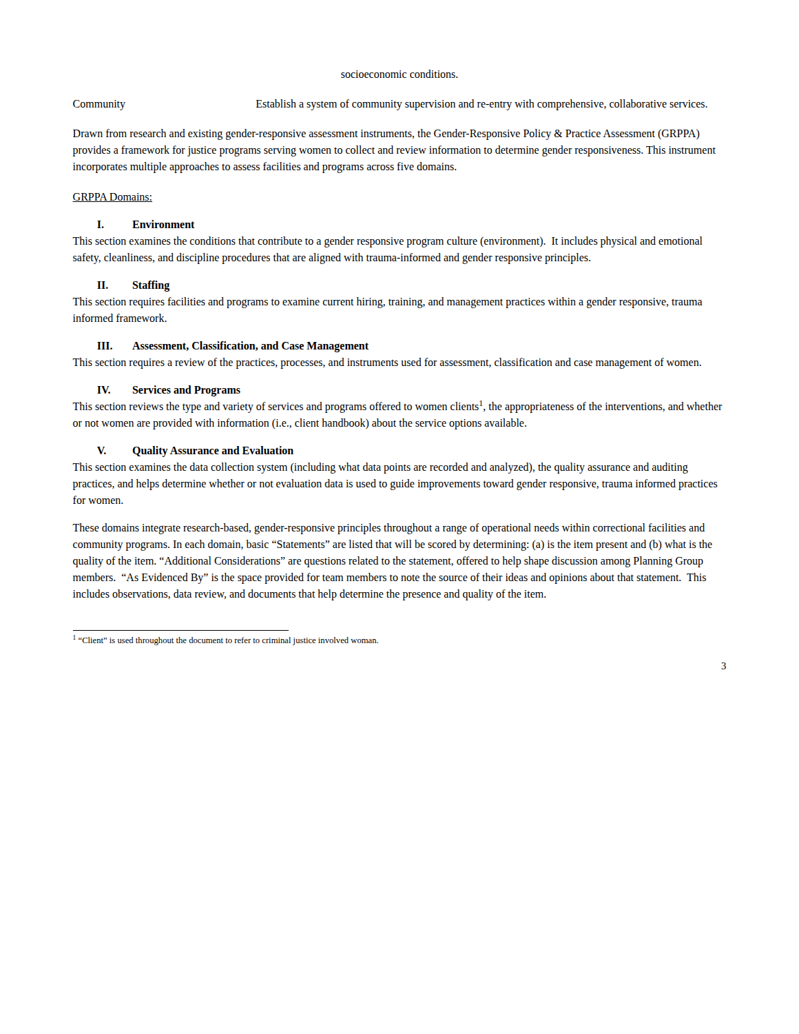socioeconomic conditions.
| Community | Establish a system of community supervision and re-entry with comprehensive, collaborative services. |
Drawn from research and existing gender-responsive assessment instruments, the Gender-Responsive Policy & Practice Assessment (GRPPA) provides a framework for justice programs serving women to collect and review information to determine gender responsiveness. This instrument incorporates multiple approaches to assess facilities and programs across five domains.
GRPPA Domains:
I. Environment
This section examines the conditions that contribute to a gender responsive program culture (environment). It includes physical and emotional safety, cleanliness, and discipline procedures that are aligned with trauma-informed and gender responsive principles.
II. Staffing
This section requires facilities and programs to examine current hiring, training, and management practices within a gender responsive, trauma informed framework.
III. Assessment, Classification, and Case Management
This section requires a review of the practices, processes, and instruments used for assessment, classification and case management of women.
IV. Services and Programs
This section reviews the type and variety of services and programs offered to women clients1, the appropriateness of the interventions, and whether or not women are provided with information (i.e., client handbook) about the service options available.
V. Quality Assurance and Evaluation
This section examines the data collection system (including what data points are recorded and analyzed), the quality assurance and auditing practices, and helps determine whether or not evaluation data is used to guide improvements toward gender responsive, trauma informed practices for women.
These domains integrate research-based, gender-responsive principles throughout a range of operational needs within correctional facilities and community programs. In each domain, basic “Statements” are listed that will be scored by determining: (a) is the item present and (b) what is the quality of the item. “Additional Considerations” are questions related to the statement, offered to help shape discussion among Planning Group members. “As Evidenced By” is the space provided for team members to note the source of their ideas and opinions about that statement. This includes observations, data review, and documents that help determine the presence and quality of the item.
1 “Client” is used throughout the document to refer to criminal justice involved woman.
3